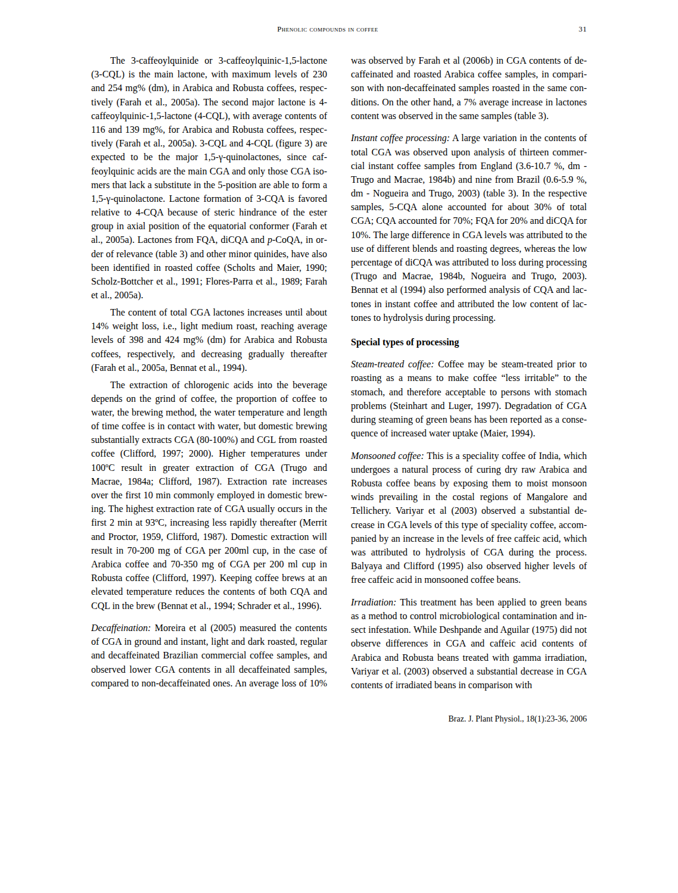Phenolic compounds in coffee 31
The 3-caffeoylquinide or 3-caffeoylquinic-1,5-lactone (3-CQL) is the main lactone, with maximum levels of 230 and 254 mg% (dm), in Arabica and Robusta coffees, respectively (Farah et al., 2005a). The second major lactone is 4-caffeoylquinic-1,5-lactone (4-CQL), with average contents of 116 and 139 mg%, for Arabica and Robusta coffees, respectively (Farah et al., 2005a). 3-CQL and 4-CQL (figure 3) are expected to be the major 1,5-γ-quinolactones, since caffeoylquinic acids are the main CGA and only those CGA isomers that lack a substitute in the 5-position are able to form a 1,5-γ-quinolactone. Lactone formation of 3-CQA is favored relative to 4-CQA because of steric hindrance of the ester group in axial position of the equatorial conformer (Farah et al., 2005a). Lactones from FQA, diCQA and p-CoQA, in order of relevance (table 3) and other minor quinides, have also been identified in roasted coffee (Scholts and Maier, 1990; Scholz-Bottcher et al., 1991; Flores-Parra et al., 1989; Farah et al., 2005a).
The content of total CGA lactones increases until about 14% weight loss, i.e., light medium roast, reaching average levels of 398 and 424 mg% (dm) for Arabica and Robusta coffees, respectively, and decreasing gradually thereafter (Farah et al., 2005a, Bennat et al., 1994).
The extraction of chlorogenic acids into the beverage depends on the grind of coffee, the proportion of coffee to water, the brewing method, the water temperature and length of time coffee is in contact with water, but domestic brewing substantially extracts CGA (80-100%) and CGL from roasted coffee (Clifford, 1997; 2000). Higher temperatures under 100ºC result in greater extraction of CGA (Trugo and Macrae, 1984a; Clifford, 1987). Extraction rate increases over the first 10 min commonly employed in domestic brewing. The highest extraction rate of CGA usually occurs in the first 2 min at 93ºC, increasing less rapidly thereafter (Merrit and Proctor, 1959, Clifford, 1987). Domestic extraction will result in 70-200 mg of CGA per 200ml cup, in the case of Arabica coffee and 70-350 mg of CGA per 200 ml cup in Robusta coffee (Clifford, 1997). Keeping coffee brews at an elevated temperature reduces the contents of both CQA and CQL in the brew (Bennat et al., 1994; Schrader et al., 1996).
Decaffeination: Moreira et al (2005) measured the contents of CGA in ground and instant, light and dark roasted, regular and decaffeinated Brazilian commercial coffee samples, and observed lower CGA contents in all decaffeinated samples, compared to non-decaffeinated ones. An average loss of 10% was observed by Farah et al (2006b) in CGA contents of de-caffeinated and roasted Arabica coffee samples, in comparison with non-decaffeinated samples roasted in the same conditions. On the other hand, a 7% average increase in lactones content was observed in the same samples (table 3).
Instant coffee processing: A large variation in the contents of total CGA was observed upon analysis of thirteen commercial instant coffee samples from England (3.6-10.7 %, dm -Trugo and Macrae, 1984b) and nine from Brazil (0.6-5.9 %, dm - Nogueira and Trugo, 2003) (table 3). In the respective samples, 5-CQA alone accounted for about 30% of total CGA; CQA accounted for 70%; FQA for 20% and diCQA for 10%. The large difference in CGA levels was attributed to the use of different blends and roasting degrees, whereas the low percentage of diCQA was attributed to loss during processing (Trugo and Macrae, 1984b, Nogueira and Trugo, 2003). Bennat et al (1994) also performed analysis of CQA and lactones in instant coffee and attributed the low content of lactones to hydrolysis during processing.
Special types of processing
Steam-treated coffee: Coffee may be steam-treated prior to roasting as a means to make coffee “less irritable” to the stomach, and therefore acceptable to persons with stomach problems (Steinhart and Luger, 1997). Degradation of CGA during steaming of green beans has been reported as a consequence of increased water uptake (Maier, 1994).
Monsooned coffee: This is a speciality coffee of India, which undergoes a natural process of curing dry raw Arabica and Robusta coffee beans by exposing them to moist monsoon winds prevailing in the costal regions of Mangalore and Tellichery. Variyar et al (2003) observed a substantial decrease in CGA levels of this type of speciality coffee, accompanied by an increase in the levels of free caffeic acid, which was attributed to hydrolysis of CGA during the process. Balyaya and Clifford (1995) also observed higher levels of free caffeic acid in monsooned coffee beans.
Irradiation: This treatment has been applied to green beans as a method to control microbiological contamination and insect infestation. While Deshpande and Aguilar (1975) did not observe differences in CGA and caffeic acid contents of Arabica and Robusta beans treated with gamma irradiation, Variyar et al. (2003) observed a substantial decrease in CGA contents of irradiated beans in comparison with
Braz. J. Plant Physiol., 18(1):23-36, 2006